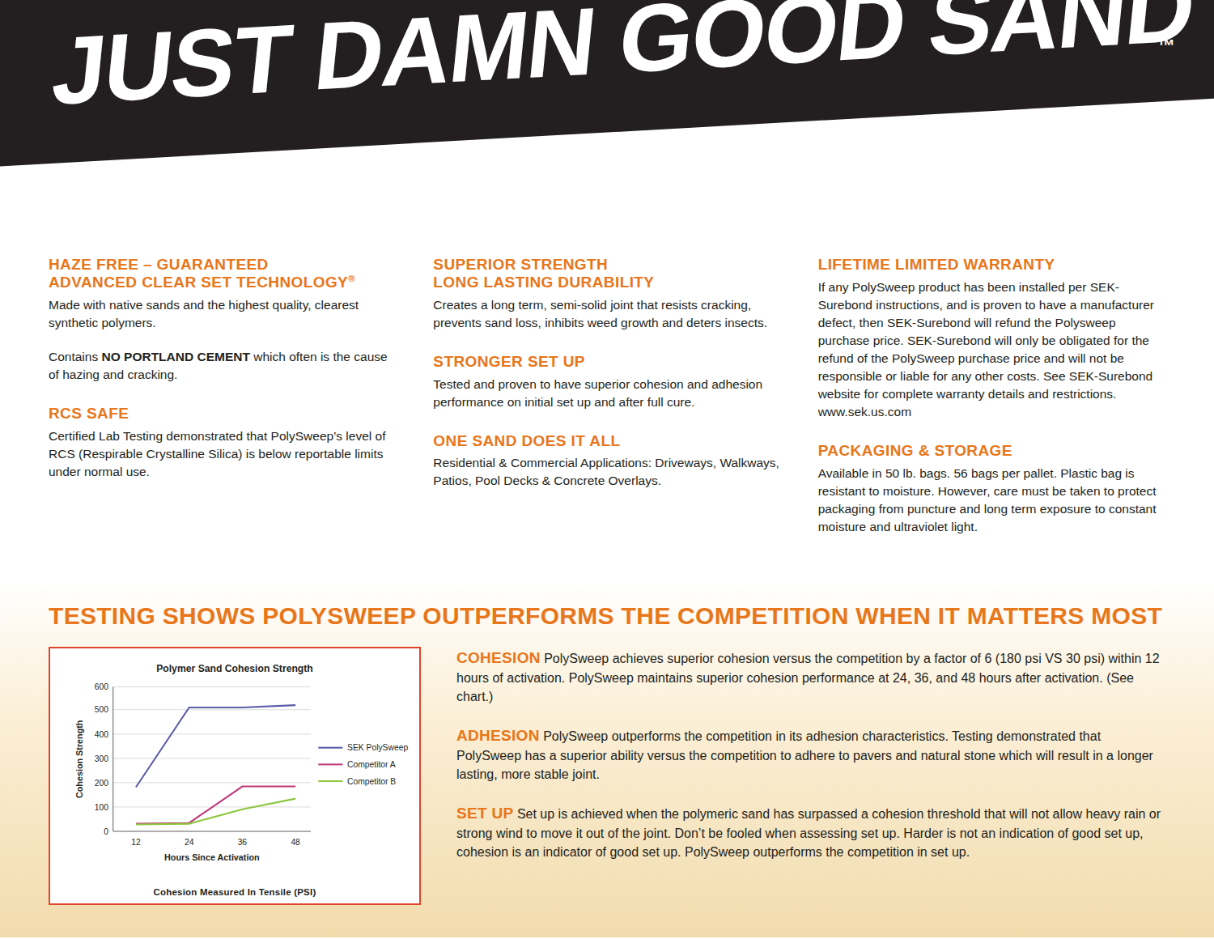™
JUST DAMN GOOD SAND
HAZE FREE – GUARANTEED
ADVANCED CLEAR SET TECHNOLOGY®
Made with native sands and the highest quality, clearest synthetic polymers.
Contains NO PORTLAND CEMENT which often is the cause of hazing and cracking.
RCS SAFE
Certified Lab Testing demonstrated that PolySweep’s level of RCS (Respirable Crystalline Silica) is below reportable limits under normal use.
SUPERIOR STRENGTH
LONG LASTING DURABILITY
Creates a long term, semi-solid joint that resists cracking, prevents sand loss, inhibits weed growth and deters insects.
STRONGER SET UP
Tested and proven to have superior cohesion and adhesion performance on initial set up and after full cure.
ONE SAND DOES IT ALL
Residential & Commercial Applications: Driveways, Walkways, Patios, Pool Decks & Concrete Overlays.
LIFETIME LIMITED WARRANTY
If any PolySweep product has been installed per SEK-Surebond instructions, and is proven to have a manufacturer defect, then SEK-Surebond will refund the Polysweep purchase price. SEK-Surebond will only be obligated for the refund of the PolySweep purchase price and will not be responsible or liable for any other costs. See SEK-Surebond website for complete warranty details and restrictions. www.sek.us.com
PACKAGING & STORAGE
Available in 50 lb. bags. 56 bags per pallet. Plastic bag is resistant to moisture. However, care must be taken to protect packaging from puncture and long term exposure to constant moisture and ultraviolet light.
TESTING SHOWS POLYSWEEP OUTPERFORMS THE COMPETITION WHEN IT MATTERS MOST
Polymer Sand Cohesion Strength Polymer Sand Cohesion Strength 0 100 200 300 400 500 600 12 24 36 48 Hours Since Activation Cohesion Strength SEK PolySweep Competitor A Competitor B
Cohesion Measured In Tensile (PSI)
COHESION PolySweep achieves superior cohesion versus the competition by a factor of 6 (180 psi VS 30 psi) within 12 hours of activation. PolySweep maintains superior cohesion performance at 24, 36, and 48 hours after activation. (See chart.)
ADHESION PolySweep outperforms the competition in its adhesion characteristics. Testing demonstrated that PolySweep has a superior ability versus the competition to adhere to pavers and natural stone which will result in a longer lasting, more stable joint.
SET UP Set up is achieved when the polymeric sand has surpassed a cohesion threshold that will not allow heavy rain or strong wind to move it out of the joint. Don’t be fooled when assessing set up. Harder is not an indication of good set up, cohesion is an indicator of good set up. PolySweep outperforms the competition in set up.